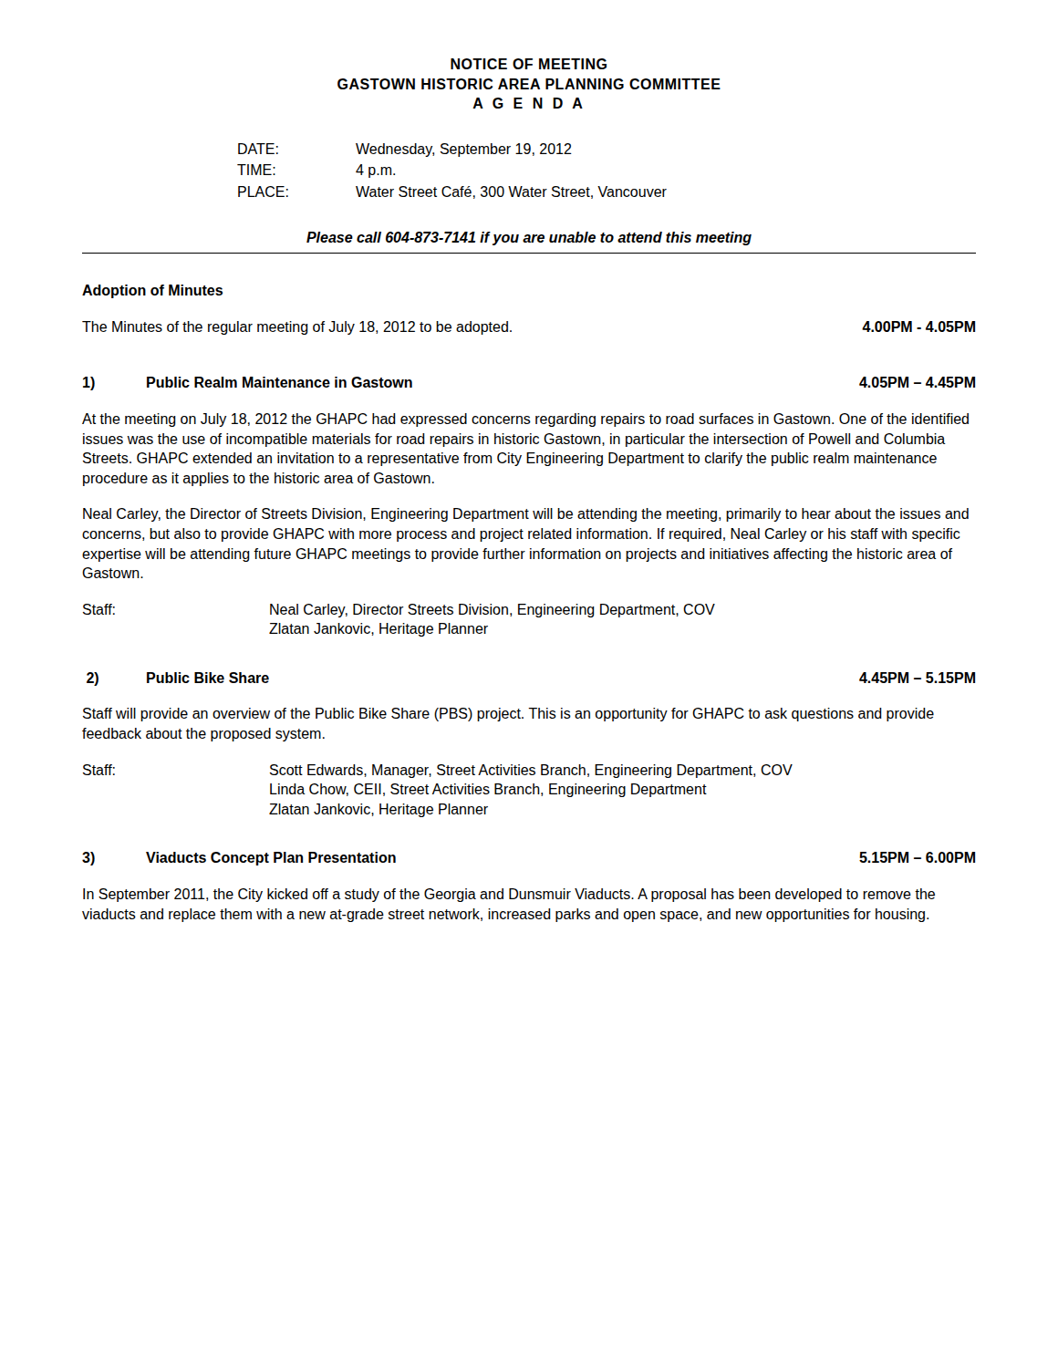NOTICE OF MEETING
GASTOWN HISTORIC AREA PLANNING COMMITTEE
A G E N D A
| DATE: | Wednesday, September 19, 2012 |
| TIME: | 4 p.m. |
| PLACE: | Water Street Café, 300 Water Street, Vancouver |
Please call 604-873-7141 if you are unable to attend this meeting
Adoption of Minutes
The Minutes of the regular meeting of July 18, 2012 to be adopted. 4.00PM - 4.05PM
1) Public Realm Maintenance in Gastown 4.05PM – 4.45PM
At the meeting on July 18, 2012 the GHAPC had expressed concerns regarding repairs to road surfaces in Gastown. One of the identified issues was the use of incompatible materials for road repairs in historic Gastown, in particular the intersection of Powell and Columbia Streets. GHAPC extended an invitation to a representative from City Engineering Department to clarify the public realm maintenance procedure as it applies to the historic area of Gastown.
Neal Carley, the Director of Streets Division, Engineering Department will be attending the meeting, primarily to hear about the issues and concerns, but also to provide GHAPC with more process and project related information. If required, Neal Carley or his staff with specific expertise will be attending future GHAPC meetings to provide further information on projects and initiatives affecting the historic area of Gastown.
Staff:
Neal Carley, Director Streets Division, Engineering Department, COV
Zlatan Jankovic, Heritage Planner
2) Public Bike Share 4.45PM – 5.15PM
Staff will provide an overview of the Public Bike Share (PBS) project. This is an opportunity for GHAPC to ask questions and provide feedback about the proposed system.
Staff:
Scott Edwards, Manager, Street Activities Branch, Engineering Department, COV
Linda Chow, CEII, Street Activities Branch, Engineering Department
Zlatan Jankovic, Heritage Planner
3) Viaducts Concept Plan Presentation 5.15PM – 6.00PM
In September 2011, the City kicked off a study of the Georgia and Dunsmuir Viaducts. A proposal has been developed to remove the viaducts and replace them with a new at-grade street network, increased parks and open space, and new opportunities for housing.